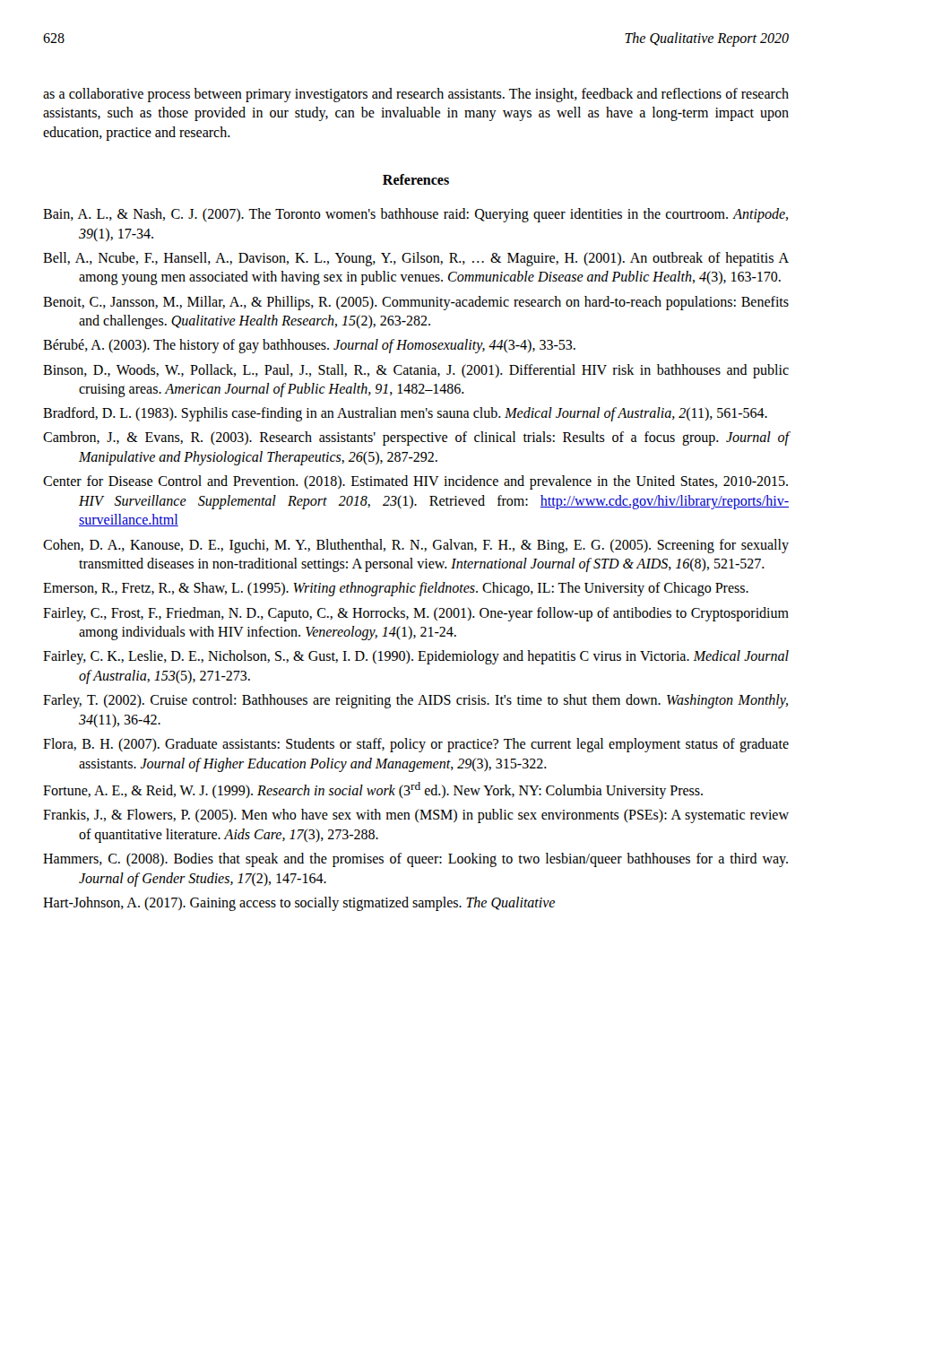628 The Qualitative Report 2020
as a collaborative process between primary investigators and research assistants. The insight, feedback and reflections of research assistants, such as those provided in our study, can be invaluable in many ways as well as have a long-term impact upon education, practice and research.
References
Bain, A. L., & Nash, C. J. (2007). The Toronto women's bathhouse raid: Querying queer identities in the courtroom. Antipode, 39(1), 17-34.
Bell, A., Ncube, F., Hansell, A., Davison, K. L., Young, Y., Gilson, R., … & Maguire, H. (2001). An outbreak of hepatitis A among young men associated with having sex in public venues. Communicable Disease and Public Health, 4(3), 163-170.
Benoit, C., Jansson, M., Millar, A., & Phillips, R. (2005). Community-academic research on hard-to-reach populations: Benefits and challenges. Qualitative Health Research, 15(2), 263-282.
Bérubé, A. (2003). The history of gay bathhouses. Journal of Homosexuality, 44(3-4), 33-53.
Binson, D., Woods, W., Pollack, L., Paul, J., Stall, R., & Catania, J. (2001). Differential HIV risk in bathhouses and public cruising areas. American Journal of Public Health, 91, 1482–1486.
Bradford, D. L. (1983). Syphilis case-finding in an Australian men's sauna club. Medical Journal of Australia, 2(11), 561-564.
Cambron, J., & Evans, R. (2003). Research assistants' perspective of clinical trials: Results of a focus group. Journal of Manipulative and Physiological Therapeutics, 26(5), 287-292.
Center for Disease Control and Prevention. (2018). Estimated HIV incidence and prevalence in the United States, 2010-2015. HIV Surveillance Supplemental Report 2018, 23(1). Retrieved from: http://www.cdc.gov/hiv/library/reports/hiv-surveillance.html
Cohen, D. A., Kanouse, D. E., Iguchi, M. Y., Bluthenthal, R. N., Galvan, F. H., & Bing, E. G. (2005). Screening for sexually transmitted diseases in non-traditional settings: A personal view. International Journal of STD & AIDS, 16(8), 521-527.
Emerson, R., Fretz, R., & Shaw, L. (1995). Writing ethnographic fieldnotes. Chicago, IL: The University of Chicago Press.
Fairley, C., Frost, F., Friedman, N. D., Caputo, C., & Horrocks, M. (2001). One-year follow-up of antibodies to Cryptosporidium among individuals with HIV infection. Venereology, 14(1), 21-24.
Fairley, C. K., Leslie, D. E., Nicholson, S., & Gust, I. D. (1990). Epidemiology and hepatitis C virus in Victoria. Medical Journal of Australia, 153(5), 271-273.
Farley, T. (2002). Cruise control: Bathhouses are reigniting the AIDS crisis. It's time to shut them down. Washington Monthly, 34(11), 36-42.
Flora, B. H. (2007). Graduate assistants: Students or staff, policy or practice? The current legal employment status of graduate assistants. Journal of Higher Education Policy and Management, 29(3), 315-322.
Fortune, A. E., & Reid, W. J. (1999). Research in social work (3rd ed.). New York, NY: Columbia University Press.
Frankis, J., & Flowers, P. (2005). Men who have sex with men (MSM) in public sex environments (PSEs): A systematic review of quantitative literature. Aids Care, 17(3), 273-288.
Hammers, C. (2008). Bodies that speak and the promises of queer: Looking to two lesbian/queer bathhouses for a third way. Journal of Gender Studies, 17(2), 147-164.
Hart-Johnson, A. (2017). Gaining access to socially stigmatized samples. The Qualitative